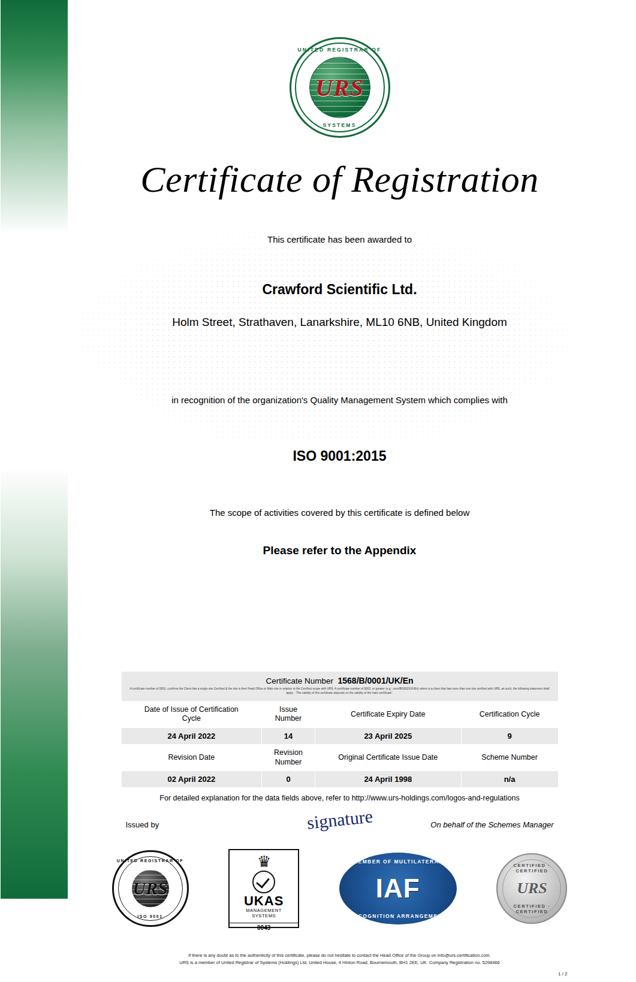United Registrar of
URS
Systems
Certificate of Registration
This certificate has been awarded to
Crawford Scientific Ltd.
Holm Street, Strathaven, Lanarkshire, ML10 6NB, United Kingdom
in recognition of the organization's Quality Management System which complies with
ISO 9001:2015
The scope of activities covered by this certificate is defined below
Please refer to the Appendix
| Certificate Number 1568/B/0001/UK/En A certificate number of 0001, confirms the Client has a single site Certified & the site is their Head Office or Main site in relation to the Certified scope with URS. A certificate number of 0002, or greater (e.g.: xxxx/B/0002/UK/En) refers to a client that has more than one site certified with URS, as such, the following statement shall apply - 'The validity of this certificate depends on the validity of the main certificate'. |
| Date of Issue of Certification Cycle | Issue Number | Certificate Expiry Date | Certification Cycle |
| 24 April 2022 | 14 | 23 April 2025 | 9 |
| Revision Date | Revision Number | Original Certificate Issue Date | Scheme Number |
| 02 April 2022 | 0 | 24 April 1998 | n/a |
For detailed explanation for the data fields above, refer to http://www.urs-holdings.com/logos-and-regulations
Issued by
signature
On behalf of the Schemes Manager
United Registrar of
URS
ISO 9001
♛
UKAS
MANAGEMENT
SYSTEMS
0043
Member of Multilateral
IAF
Recognition Arrangement
Certified · Certified
URS
Certified · Certified
If there is any doubt as to the authenticity of this certificate, please do not hesitate to contact the Head Office of the Group on info@urs-certification.com.
URS is a member of United Registrar of Systems (Holdings) Ltd, United House, 4 Hinton Road, Bournemouth, BH1 2EE, UK. Company Registration no. 5298466 1 / 2